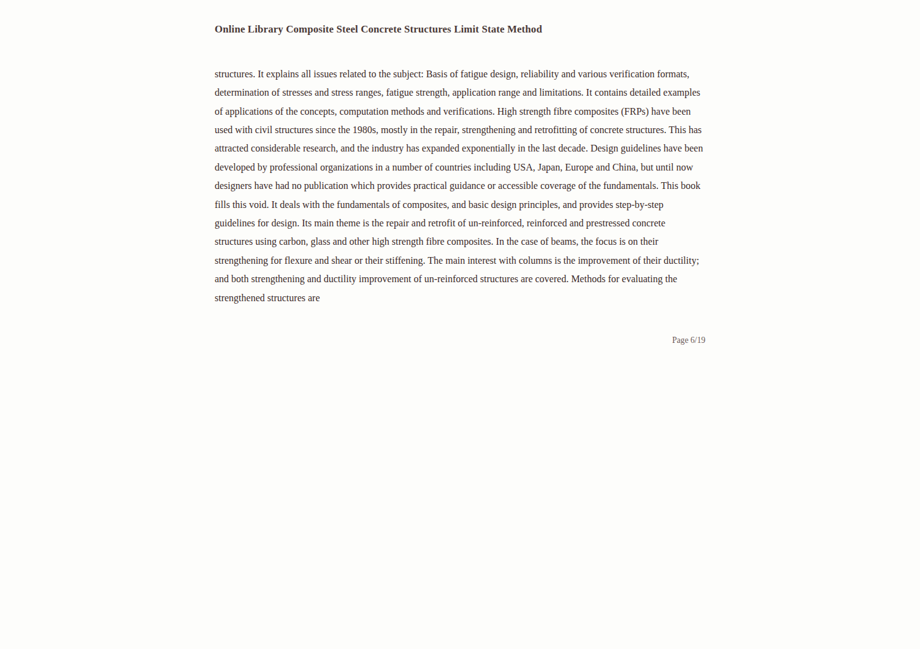Online Library Composite Steel Concrete Structures Limit State Method
structures. It explains all issues related to the subject: Basis of fatigue design, reliability and various verification formats, determination of stresses and stress ranges, fatigue strength, application range and limitations. It contains detailed examples of applications of the concepts, computation methods and verifications. High strength fibre composites (FRPs) have been used with civil structures since the 1980s, mostly in the repair, strengthening and retrofitting of concrete structures. This has attracted considerable research, and the industry has expanded exponentially in the last decade. Design guidelines have been developed by professional organizations in a number of countries including USA, Japan, Europe and China, but until now designers have had no publication which provides practical guidance or accessible coverage of the fundamentals. This book fills this void. It deals with the fundamentals of composites, and basic design principles, and provides step-by-step guidelines for design. Its main theme is the repair and retrofit of un-reinforced, reinforced and prestressed concrete structures using carbon, glass and other high strength fibre composites. In the case of beams, the focus is on their strengthening for flexure and shear or their stiffening. The main interest with columns is the improvement of their ductility; and both strengthening and ductility improvement of un-reinforced structures are covered. Methods for evaluating the strengthened structures are
Page 6/19